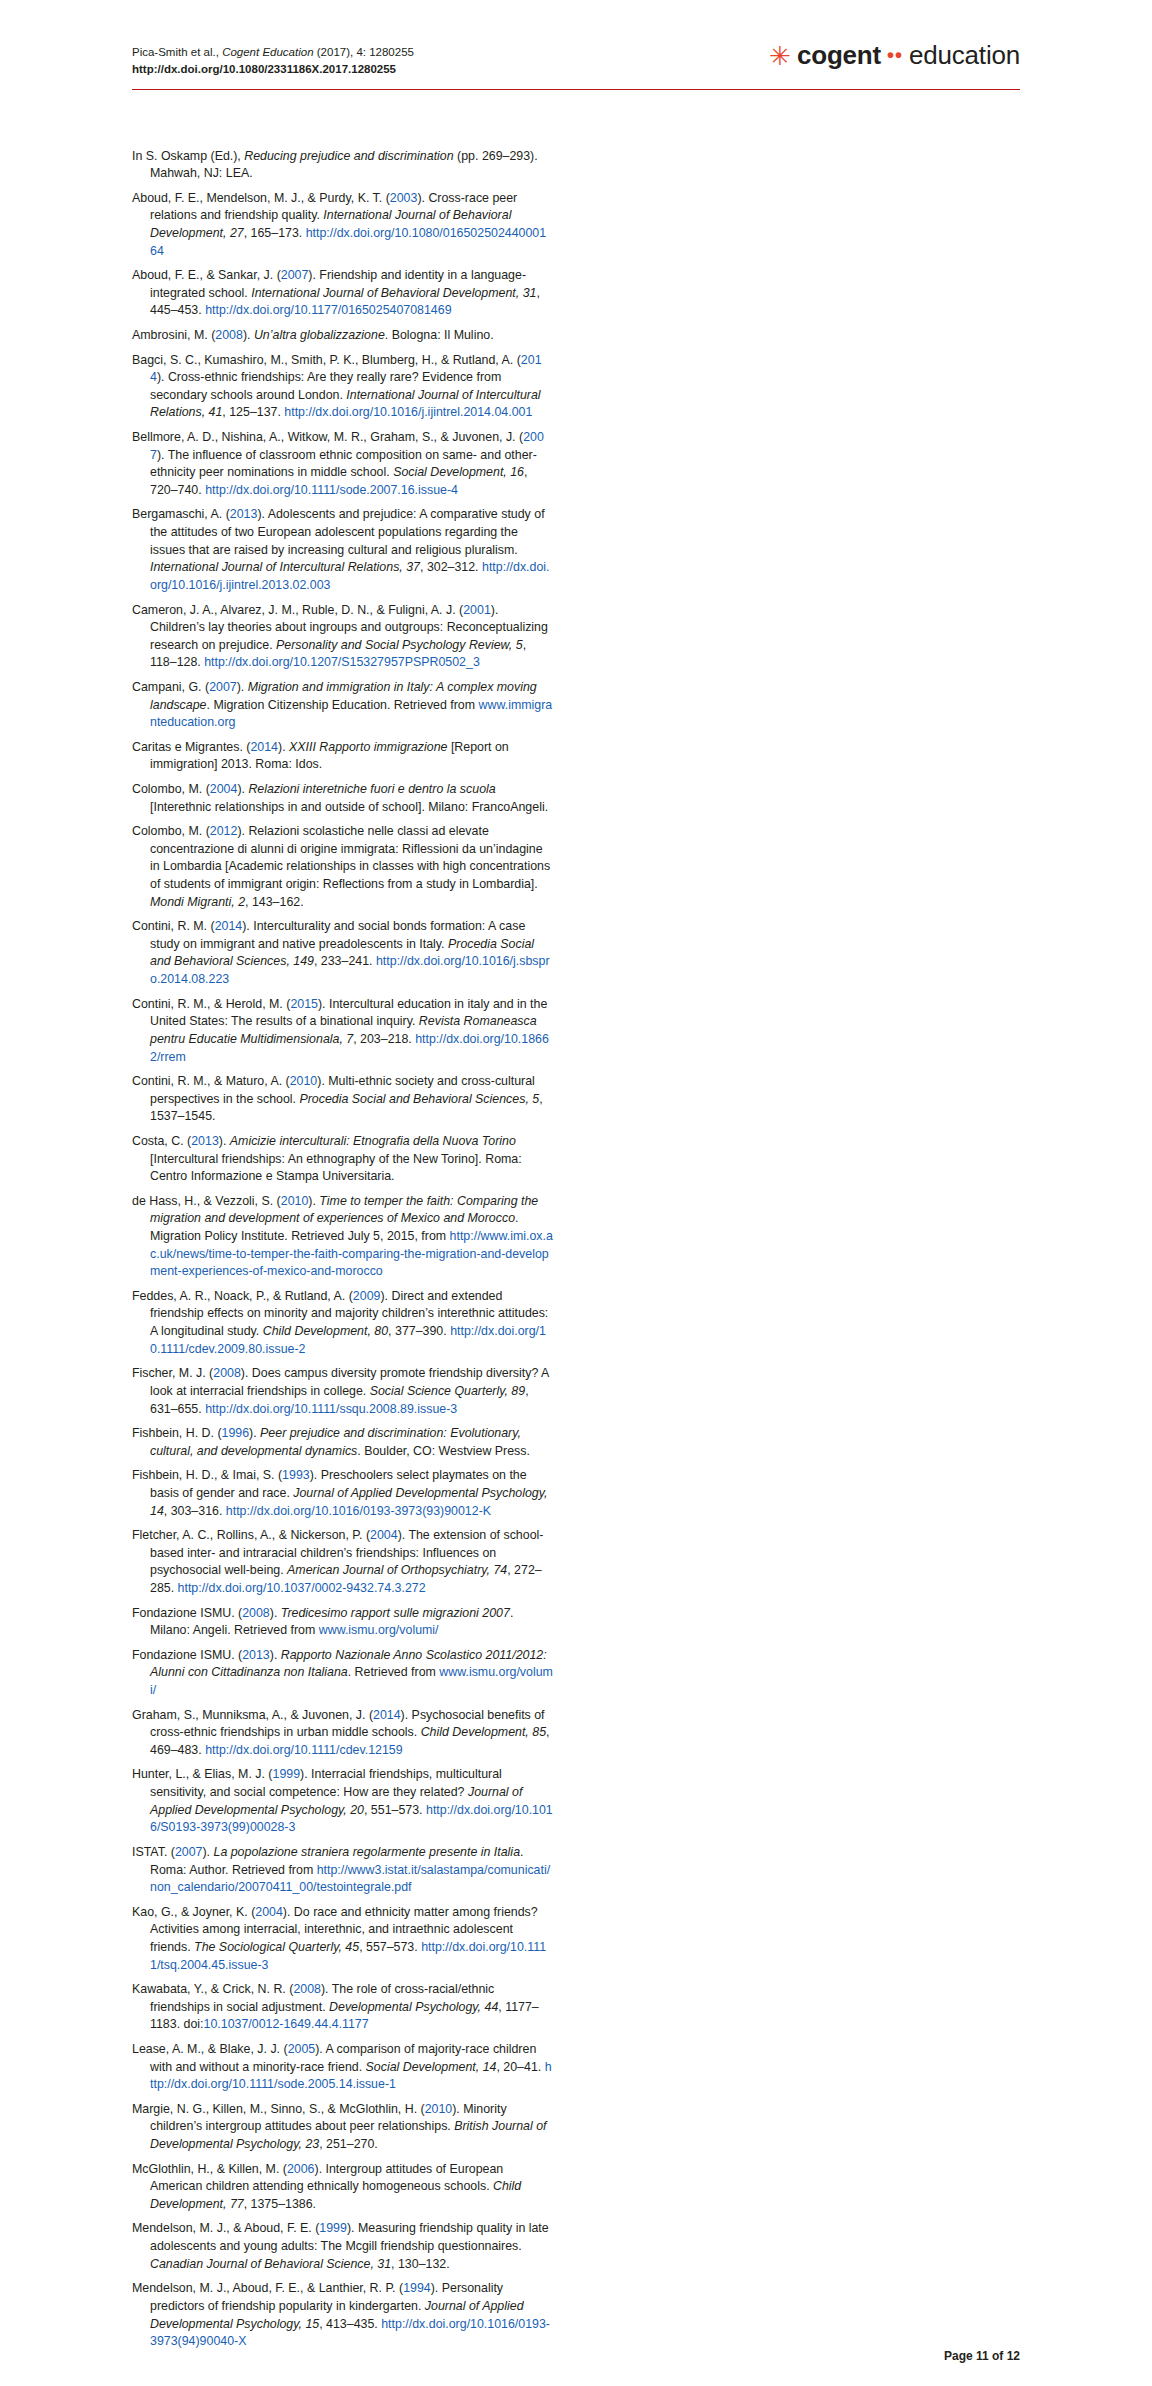Pica-Smith et al., Cogent Education (2017), 4: 1280255
http://dx.doi.org/10.1080/2331186X.2017.1280255
✳cogent••education
In S. Oskamp (Ed.), Reducing prejudice and discrimination (pp. 269–293). Mahwah, NJ: LEA.
Aboud, F. E., Mendelson, M. J., & Purdy, K. T. (2003). Cross-race peer relations and friendship quality. International Journal of Behavioral Development, 27, 165–173. http://dx.doi.org/10.1080/01650250244000164
Aboud, F. E., & Sankar, J. (2007). Friendship and identity in a language-integrated school. International Journal of Behavioral Development, 31, 445–453. http://dx.doi.org/10.1177/0165025407081469
Ambrosini, M. (2008). Un’altra globalizzazione. Bologna: Il Mulino.
Bagci, S. C., Kumashiro, M., Smith, P. K., Blumberg, H., & Rutland, A. (2014). Cross-ethnic friendships: Are they really rare? Evidence from secondary schools around London. International Journal of Intercultural Relations, 41, 125–137. http://dx.doi.org/10.1016/j.ijintrel.2014.04.001
Bellmore, A. D., Nishina, A., Witkow, M. R., Graham, S., & Juvonen, J. (2007). The influence of classroom ethnic composition on same- and other-ethnicity peer nominations in middle school. Social Development, 16, 720–740. http://dx.doi.org/10.1111/sode.2007.16.issue-4
Bergamaschi, A. (2013). Adolescents and prejudice: A comparative study of the attitudes of two European adolescent populations regarding the issues that are raised by increasing cultural and religious pluralism. International Journal of Intercultural Relations, 37, 302–312. http://dx.doi.org/10.1016/j.ijintrel.2013.02.003
Cameron, J. A., Alvarez, J. M., Ruble, D. N., & Fuligni, A. J. (2001). Children’s lay theories about ingroups and outgroups: Reconceptualizing research on prejudice. Personality and Social Psychology Review, 5, 118–128. http://dx.doi.org/10.1207/S15327957PSPR0502_3
Campani, G. (2007). Migration and immigration in Italy: A complex moving landscape. Migration Citizenship Education. Retrieved from www.immigranteducation.org
Caritas e Migrantes. (2014). XXIII Rapporto immigrazione [Report on immigration] 2013. Roma: Idos.
Colombo, M. (2004). Relazioni interetniche fuori e dentro la scuola [Interethnic relationships in and outside of school]. Milano: FrancoAngeli.
Colombo, M. (2012). Relazioni scolastiche nelle classi ad elevate concentrazione di alunni di origine immigrata: Riflessioni da un’indagine in Lombardia [Academic relationships in classes with high concentrations of students of immigrant origin: Reflections from a study in Lombardia]. Mondi Migranti, 2, 143–162.
Contini, R. M. (2014). Interculturality and social bonds formation: A case study on immigrant and native preadolescents in Italy. Procedia Social and Behavioral Sciences, 149, 233–241. http://dx.doi.org/10.1016/j.sbspro.2014.08.223
Contini, R. M., & Herold, M. (2015). Intercultural education in italy and in the United States: The results of a binational inquiry. Revista Romaneasca pentru Educatie Multidimensionala, 7, 203–218. http://dx.doi.org/10.18662/rrem
Contini, R. M., & Maturo, A. (2010). Multi-ethnic society and cross-cultural perspectives in the school. Procedia Social and Behavioral Sciences, 5, 1537–1545.
Costa, C. (2013). Amicizie interculturali: Etnografia della Nuova Torino [Intercultural friendships: An ethnography of the New Torino]. Roma: Centro Informazione e Stampa Universitaria.
de Hass, H., & Vezzoli, S. (2010). Time to temper the faith: Comparing the migration and development of experiences of Mexico and Morocco. Migration Policy Institute. Retrieved July 5, 2015, from http://www.imi.ox.ac.uk/news/time-to-temper-the-faith-comparing-the-migration-and-development-experiences-of-mexico-and-morocco
Feddes, A. R., Noack, P., & Rutland, A. (2009). Direct and extended friendship effects on minority and majority children’s interethnic attitudes: A longitudinal study. Child Development, 80, 377–390. http://dx.doi.org/10.1111/cdev.2009.80.issue-2
Fischer, M. J. (2008). Does campus diversity promote friendship diversity? A look at interracial friendships in college. Social Science Quarterly, 89, 631–655. http://dx.doi.org/10.1111/ssqu.2008.89.issue-3
Fishbein, H. D. (1996). Peer prejudice and discrimination: Evolutionary, cultural, and developmental dynamics. Boulder, CO: Westview Press.
Fishbein, H. D., & Imai, S. (1993). Preschoolers select playmates on the basis of gender and race. Journal of Applied Developmental Psychology, 14, 303–316. http://dx.doi.org/10.1016/0193-3973(93)90012-K
Fletcher, A. C., Rollins, A., & Nickerson, P. (2004). The extension of school-based inter- and intraracial children’s friendships: Influences on psychosocial well-being. American Journal of Orthopsychiatry, 74, 272–285. http://dx.doi.org/10.1037/0002-9432.74.3.272
Fondazione ISMU. (2008). Tredicesimo rapport sulle migrazioni 2007. Milano: Angeli. Retrieved from www.ismu.org/volumi/
Fondazione ISMU. (2013). Rapporto Nazionale Anno Scolastico 2011/2012: Alunni con Cittadinanza non Italiana. Retrieved from www.ismu.org/volumi/
Graham, S., Munniksma, A., & Juvonen, J. (2014). Psychosocial benefits of cross-ethnic friendships in urban middle schools. Child Development, 85, 469–483. http://dx.doi.org/10.1111/cdev.12159
Hunter, L., & Elias, M. J. (1999). Interracial friendships, multicultural sensitivity, and social competence: How are they related? Journal of Applied Developmental Psychology, 20, 551–573. http://dx.doi.org/10.1016/S0193-3973(99)00028-3
ISTAT. (2007). La popolazione straniera regolarmente presente in Italia. Roma: Author. Retrieved from http://www3.istat.it/salastampa/comunicati/non_calendario/20070411_00/testointegrale.pdf
Kao, G., & Joyner, K. (2004). Do race and ethnicity matter among friends? Activities among interracial, interethnic, and intraethnic adolescent friends. The Sociological Quarterly, 45, 557–573. http://dx.doi.org/10.1111/tsq.2004.45.issue-3
Kawabata, Y., & Crick, N. R. (2008). The role of cross-racial/ethnic friendships in social adjustment. Developmental Psychology, 44, 1177–1183. doi:10.1037/0012-1649.44.4.1177
Lease, A. M., & Blake, J. J. (2005). A comparison of majority-race children with and without a minority-race friend. Social Development, 14, 20–41. http://dx.doi.org/10.1111/sode.2005.14.issue-1
Margie, N. G., Killen, M., Sinno, S., & McGlothlin, H. (2010). Minority children’s intergroup attitudes about peer relationships. British Journal of Developmental Psychology, 23, 251–270.
McGlothlin, H., & Killen, M. (2006). Intergroup attitudes of European American children attending ethnically homogeneous schools. Child Development, 77, 1375–1386.
Mendelson, M. J., & Aboud, F. E. (1999). Measuring friendship quality in late adolescents and young adults: The Mcgill friendship questionnaires. Canadian Journal of Behavioral Science, 31, 130–132.
Mendelson, M. J., Aboud, F. E., & Lanthier, R. P. (1994). Personality predictors of friendship popularity in kindergarten. Journal of Applied Developmental Psychology, 15, 413–435. http://dx.doi.org/10.1016/0193-3973(94)90040-X
Page 11 of 12